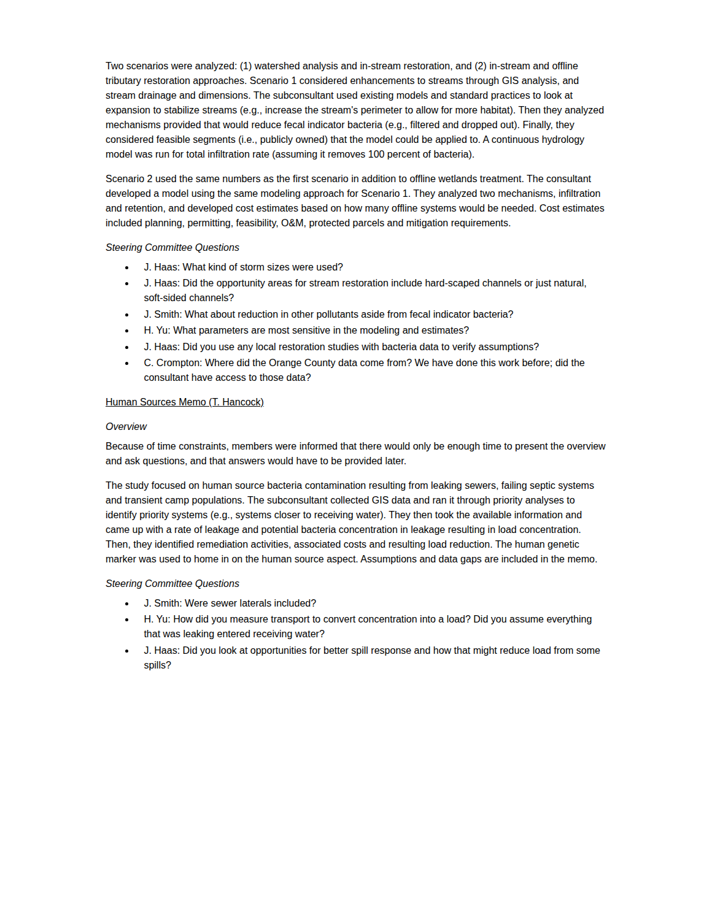Two scenarios were analyzed: (1) watershed analysis and in-stream restoration, and (2) in-stream and offline tributary restoration approaches. Scenario 1 considered enhancements to streams through GIS analysis, and stream drainage and dimensions. The subconsultant used existing models and standard practices to look at expansion to stabilize streams (e.g., increase the stream's perimeter to allow for more habitat). Then they analyzed mechanisms provided that would reduce fecal indicator bacteria (e.g., filtered and dropped out). Finally, they considered feasible segments (i.e., publicly owned) that the model could be applied to. A continuous hydrology model was run for total infiltration rate (assuming it removes 100 percent of bacteria).
Scenario 2 used the same numbers as the first scenario in addition to offline wetlands treatment. The consultant developed a model using the same modeling approach for Scenario 1. They analyzed two mechanisms, infiltration and retention, and developed cost estimates based on how many offline systems would be needed. Cost estimates included planning, permitting, feasibility, O&M, protected parcels and mitigation requirements.
Steering Committee Questions
J. Haas: What kind of storm sizes were used?
J. Haas: Did the opportunity areas for stream restoration include hard-scaped channels or just natural, soft-sided channels?
J. Smith: What about reduction in other pollutants aside from fecal indicator bacteria?
H. Yu: What parameters are most sensitive in the modeling and estimates?
J. Haas: Did you use any local restoration studies with bacteria data to verify assumptions?
C. Crompton: Where did the Orange County data come from? We have done this work before; did the consultant have access to those data?
Human Sources Memo (T. Hancock)
Overview
Because of time constraints, members were informed that there would only be enough time to present the overview and ask questions, and that answers would have to be provided later.
The study focused on human source bacteria contamination resulting from leaking sewers, failing septic systems and transient camp populations. The subconsultant collected GIS data and ran it through priority analyses to identify priority systems (e.g., systems closer to receiving water). They then took the available information and came up with a rate of leakage and potential bacteria concentration in leakage resulting in load concentration. Then, they identified remediation activities, associated costs and resulting load reduction. The human genetic marker was used to home in on the human source aspect. Assumptions and data gaps are included in the memo.
Steering Committee Questions
J. Smith: Were sewer laterals included?
H. Yu: How did you measure transport to convert concentration into a load? Did you assume everything that was leaking entered receiving water?
J. Haas: Did you look at opportunities for better spill response and how that might reduce load from some spills?